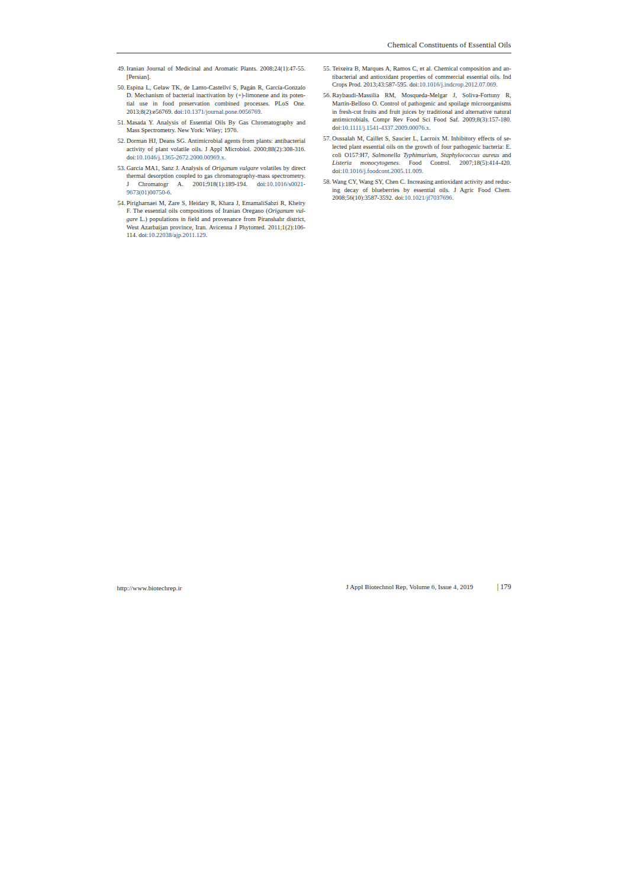Chemical Constituents of Essential Oils
49 Iranian Journal of Medicinal and Aromatic Plants. 2008;24(1):47-55. [Persian].
50 Espina L, Gelaw TK, de Lamo-Castellví S, Pagán R, García-Gonzalo D. Mechanism of bacterial inactivation by (+)-limonene and its potential use in food preservation combined processes. PLoS One. 2013;8(2):e56769. doi:10.1371/journal.pone.0056769.
51 Masada Y. Analysis of Essential Oils By Gas Chromatography and Mass Spectrometry. New York: Wiley; 1976.
52 Dorman HJ, Deans SG. Antimicrobial agents from plants: antibacterial activity of plant volatile oils. J Appl Microbiol. 2000;88(2):308-316. doi:10.1046/j.1365-2672.2000.00969.x.
53 García MA1, Sanz J. Analysis of Origanum vulgare volatiles by direct thermal desorption coupled to gas chromatography-mass spectrometry. J Chromatogr A. 2001;918(1):189-194. doi:10.1016/s0021-9673(01)00750-6.
54 Pirigharnaei M, Zare S, Heidary R, Khara J, EmamaliSabzi R, Kheiry F. The essential oils compositions of Iranian Oregano (Origanum vulgare L.) populations in field and provenance from Piranshahr district, West Azarbaijan province, Iran. Avicenna J Phytomed. 2011;1(2):106-114. doi:10.22038/ajp.2011.129.
55 Teixeira B, Marques A, Ramos C, et al. Chemical composition and antibacterial and antioxidant properties of commercial essential oils. Ind Crops Prod. 2013;43:587-595. doi:10.1016/j.indcrop.2012.07.069.
56 Raybaudi-Massilia RM, Mosqueda-Melgar J, Soliva-Fortuny R, Martín-Belloso O. Control of pathogenic and spoilage microorganisms in fresh-cut fruits and fruit juices by traditional and alternative natural antimicrobials. Compr Rev Food Sci Food Saf. 2009;8(3):157-180. doi:10.1111/j.1541-4337.2009.00076.x.
57 Oussalah M, Caillet S, Saucier L, Lacroix M. Inhibitory effects of selected plant essential oils on the growth of four pathogenic bacteria: E. coli O157:H7, Salmonella Typhimurium, Staphylococcus aureus and Listeria monocytogenes. Food Control. 2007;18(5):414-420. doi:10.1016/j.foodcont.2005.11.009.
58 Wang CY, Wang SY, Chen C. Increasing antioxidant activity and reducing decay of blueberries by essential oils. J Agric Food Chem. 2008;56(10):3587-3592. doi:10.1021/jf7037696.
http://www.biotechrep.ir
J Appl Biotechnol Rep, Volume 6, Issue 4, 2019 | 179